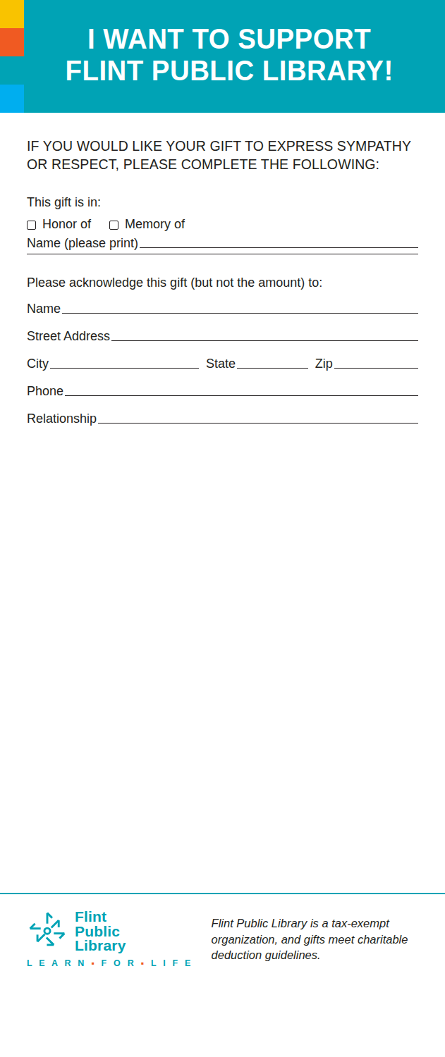I want to support
Flint Public Library!
IF YOU WOULD LIKE YOUR GIFT TO EXPRESS SYMPATHY OR RESPECT, PLEASE COMPLETE THE FOLLOWING:
This gift is in:
Honor of Memory of
Name (please print)
Please acknowledge this gift (but not the amount) to:
Name
Street Address
City State Zip
Phone
Relationship
Flint Public Library
L E A R N ▪ F O R ▪ L I F E
Flint Public Library is a tax-exempt organization, and gifts meet charitable deduction guidelines.